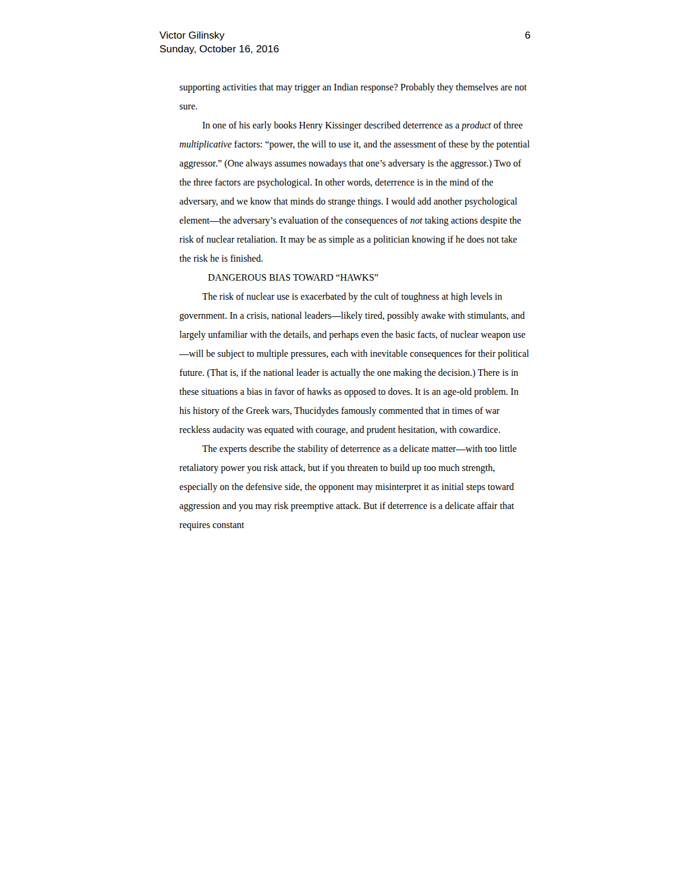Victor Gilinsky
Sunday, October 16, 2016
6
supporting activities that may trigger an Indian response? Probably they themselves are not sure.
In one of his early books Henry Kissinger described deterrence as a product of three multiplicative factors: “power, the will to use it, and the assessment of these by the potential aggressor.” (One always assumes nowadays that one’s adversary is the aggressor.) Two of the three factors are psychological. In other words, deterrence is in the mind of the adversary, and we know that minds do strange things. I would add another psychological element—the adversary’s evaluation of the consequences of not taking actions despite the risk of nuclear retaliation. It may be as simple as a politician knowing if he does not take the risk he is finished.
DANGEROUS BIAS TOWARD “HAWKS”
The risk of nuclear use is exacerbated by the cult of toughness at high levels in government. In a crisis, national leaders—likely tired, possibly awake with stimulants, and largely unfamiliar with the details, and perhaps even the basic facts, of nuclear weapon use—will be subject to multiple pressures, each with inevitable consequences for their political future. (That is, if the national leader is actually the one making the decision.) There is in these situations a bias in favor of hawks as opposed to doves. It is an age-old problem. In his history of the Greek wars, Thucidydes famously commented that in times of war reckless audacity was equated with courage, and prudent hesitation, with cowardice.
The experts describe the stability of deterrence as a delicate matter—with too little retaliatory power you risk attack, but if you threaten to build up too much strength, especially on the defensive side, the opponent may misinterpret it as initial steps toward aggression and you may risk preemptive attack. But if deterrence is a delicate affair that requires constant